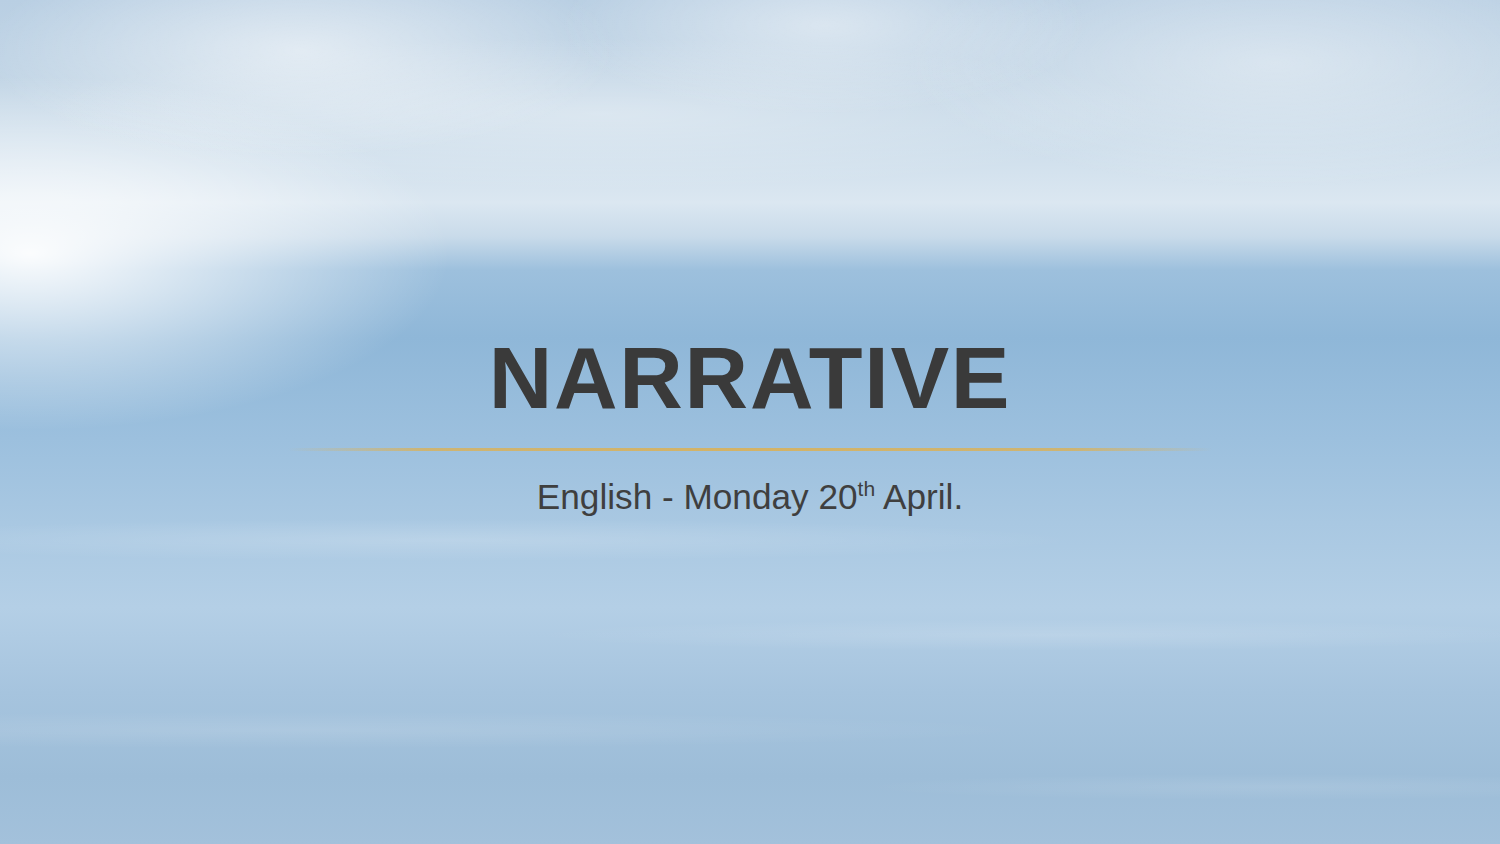Narrative
English - Monday 20th April.